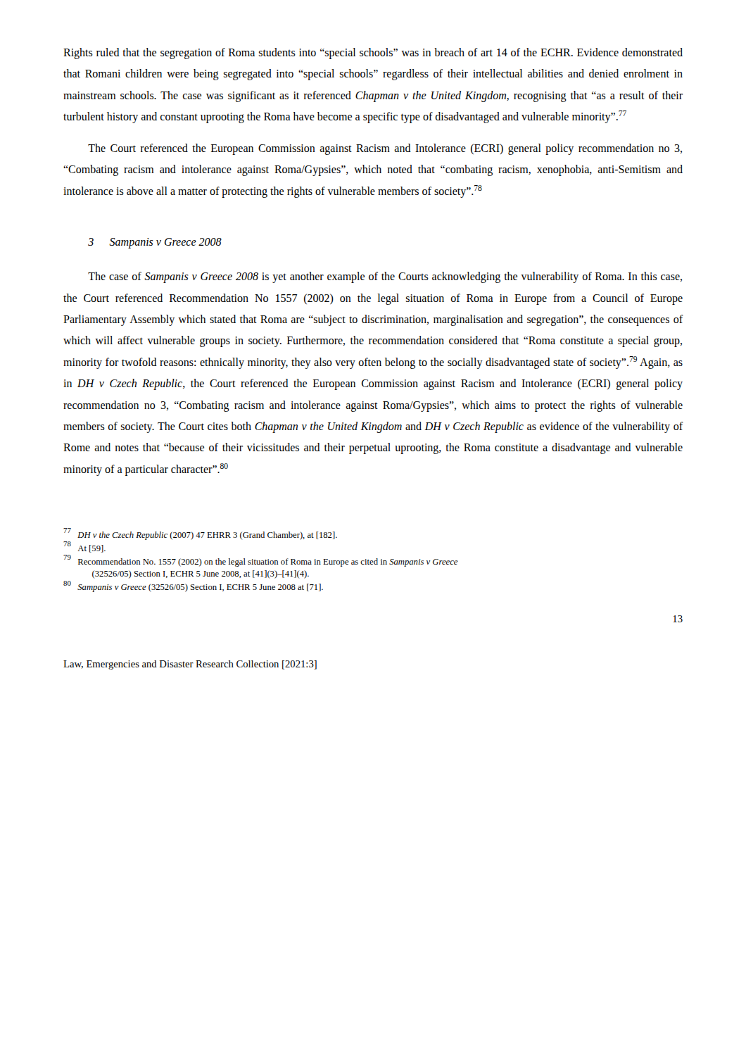Rights ruled that the segregation of Roma students into “special schools” was in breach of art 14 of the ECHR. Evidence demonstrated that Romani children were being segregated into “special schools” regardless of their intellectual abilities and denied enrolment in mainstream schools. The case was significant as it referenced Chapman v the United Kingdom, recognising that “as a result of their turbulent history and constant uprooting the Roma have become a specific type of disadvantaged and vulnerable minority”.77
The Court referenced the European Commission against Racism and Intolerance (ECRI) general policy recommendation no 3, “Combating racism and intolerance against Roma/Gypsies”, which noted that “combating racism, xenophobia, anti-Semitism and intolerance is above all a matter of protecting the rights of vulnerable members of society”.78
3 Sampanis v Greece 2008
The case of Sampanis v Greece 2008 is yet another example of the Courts acknowledging the vulnerability of Roma. In this case, the Court referenced Recommendation No 1557 (2002) on the legal situation of Roma in Europe from a Council of Europe Parliamentary Assembly which stated that Roma are “subject to discrimination, marginalisation and segregation”, the consequences of which will affect vulnerable groups in society. Furthermore, the recommendation considered that “Roma constitute a special group, minority for twofold reasons: ethnically minority, they also very often belong to the socially disadvantaged state of society”.79 Again, as in DH v Czech Republic, the Court referenced the European Commission against Racism and Intolerance (ECRI) general policy recommendation no 3, “Combating racism and intolerance against Roma/Gypsies”, which aims to protect the rights of vulnerable members of society. The Court cites both Chapman v the United Kingdom and DH v Czech Republic as evidence of the vulnerability of Rome and notes that “because of their vicissitudes and their perpetual uprooting, the Roma constitute a disadvantage and vulnerable minority of a particular character”.80
77DH v the Czech Republic (2007) 47 EHRR 3 (Grand Chamber), at [182].
78At [59].
79Recommendation No. 1557 (2002) on the legal situation of Roma in Europe as cited in Sampanis v Greece (32526/05) Section I, ECHR 5 June 2008, at [41](3)–[41](4).
80Sampanis v Greece (32526/05) Section I, ECHR 5 June 2008 at [71].
13
Law, Emergencies and Disaster Research Collection [2021:3]